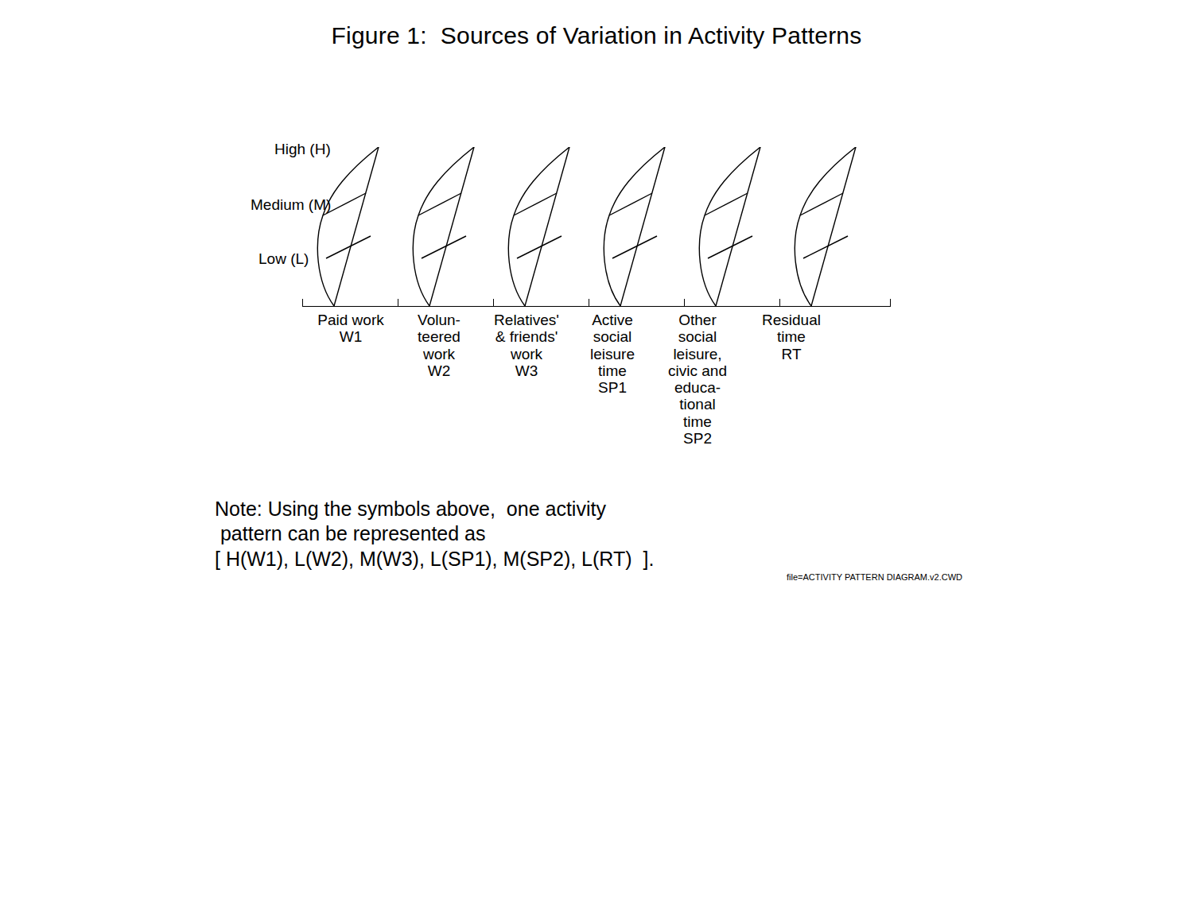Figure 1: Sources of Variation in Activity Patterns
High (H) Medium (M) Low (L)
Paid workW1
Volun-
teered
workW2
Relatives'
& friends'
workW3
Active
social
leisure
timeSP1
Other
social
leisure,
civic and
educa-
tional
timeSP2
Residual
timeRT
Note: Using the symbols above, one activity
pattern can be represented as
[ H(W1), L(W2), M(W3), L(SP1), M(SP2), L(RT) ].
file=ACTIVITY PATTERN DIAGRAM.v2.CWD